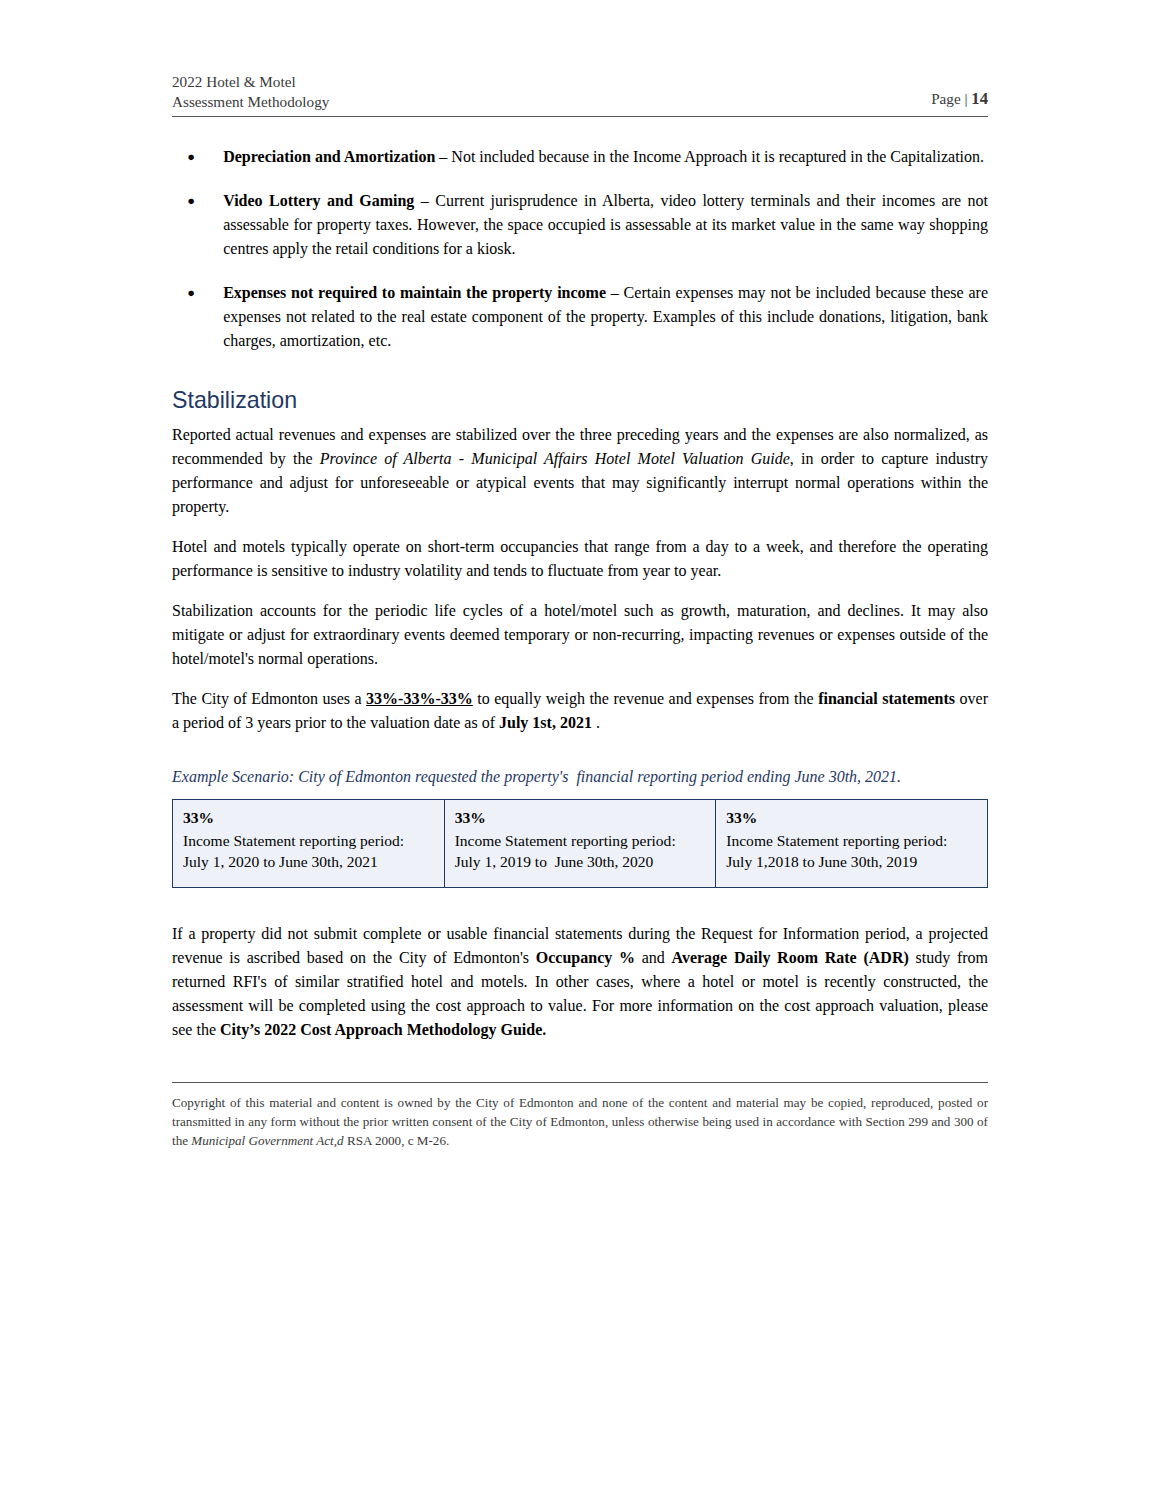2022 Hotel & Motel
Assessment Methodology
Page | 14
Depreciation and Amortization – Not included because in the Income Approach it is recaptured in the Capitalization.
Video Lottery and Gaming – Current jurisprudence in Alberta, video lottery terminals and their incomes are not assessable for property taxes. However, the space occupied is assessable at its market value in the same way shopping centres apply the retail conditions for a kiosk.
Expenses not required to maintain the property income – Certain expenses may not be included because these are expenses not related to the real estate component of the property. Examples of this include donations, litigation, bank charges, amortization, etc.
Stabilization
Reported actual revenues and expenses are stabilized over the three preceding years and the expenses are also normalized, as recommended by the Province of Alberta - Municipal Affairs Hotel Motel Valuation Guide, in order to capture industry performance and adjust for unforeseeable or atypical events that may significantly interrupt normal operations within the property.
Hotel and motels typically operate on short-term occupancies that range from a day to a week, and therefore the operating performance is sensitive to industry volatility and tends to fluctuate from year to year.
Stabilization accounts for the periodic life cycles of a hotel/motel such as growth, maturation, and declines. It may also mitigate or adjust for extraordinary events deemed temporary or non-recurring, impacting revenues or expenses outside of the hotel/motel's normal operations.
The City of Edmonton uses a 33%-33%-33% to equally weigh the revenue and expenses from the financial statements over a period of 3 years prior to the valuation date as of July 1st, 2021 .
Example Scenario: City of Edmonton requested the property's financial reporting period ending June 30th, 2021.
| 33% Income Statement reporting period: July 1, 2020 to June 30th, 2021 | 33% Income Statement reporting period: July 1, 2019 to June 30th, 2020 | 33% Income Statement reporting period: July 1,2018 to June 30th, 2019 |
If a property did not submit complete or usable financial statements during the Request for Information period, a projected revenue is ascribed based on the City of Edmonton's Occupancy % and Average Daily Room Rate (ADR) study from returned RFI's of similar stratified hotel and motels. In other cases, where a hotel or motel is recently constructed, the assessment will be completed using the cost approach to value. For more information on the cost approach valuation, please see the City’s 2022 Cost Approach Methodology Guide.
Copyright of this material and content is owned by the City of Edmonton and none of the content and material may be copied, reproduced, posted or transmitted in any form without the prior written consent of the City of Edmonton, unless otherwise being used in accordance with Section 299 and 300 of the Municipal Government Act,d RSA 2000, c M-26.